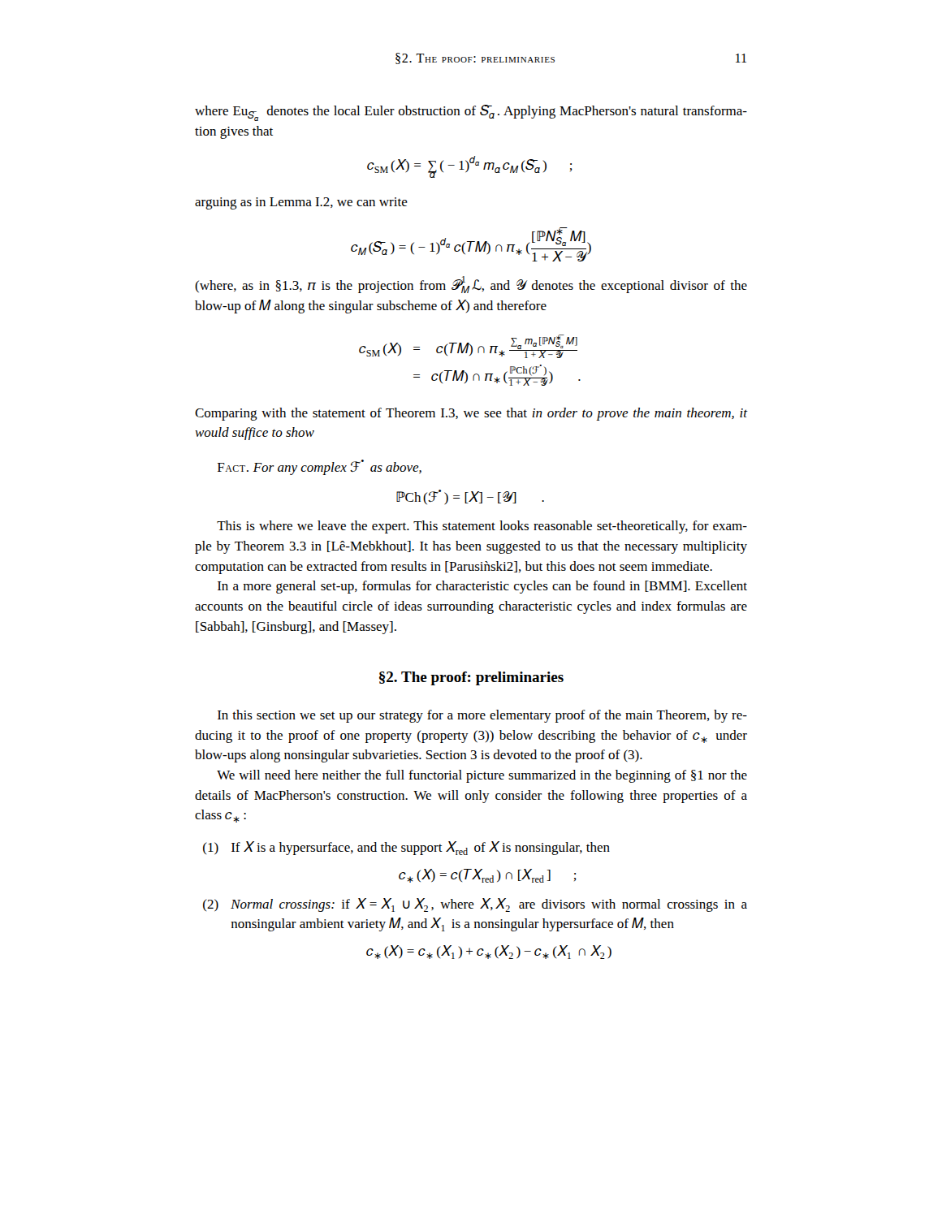§2. The proof: preliminaries 11
where EuSα¯ denotes the local Euler obstruction of Sα¯. Applying MacPherson's natural transformation gives that
cSM (X) = ∑α (−1)dα mα cM (Sα¯) ;
arguing as in Lemma I.2, we can write
cM (Sα¯) = (−1)dα c(TM) ∩ π∗ ( [ℙNSα∗M¯] 1+X−𝒴 )
(where, as in §1.3, π is the projection from 𝒫M1ℒ, and 𝒴 denotes the exceptional divisor of the blow-up of M along the singular subscheme of X) and therefore
cSM(X) = c(TM) ∩ π∗ ∑αmα[ℙNSα∗M¯] 1+X−𝒴 = c(TM) ∩ π∗ ( ℙCh(ℱ•) 1+X−𝒴 ) .
Comparing with the statement of Theorem I.3, we see that in order to prove the main theorem, it would suffice to show
Fact. For any complex ℱ• as above,
ℙCh(ℱ•) = [X] − [𝒴] .
This is where we leave the expert. This statement looks reasonable set-theoretically, for example by Theorem 3.3 in [Lê-Mebkhout]. It has been suggested to us that the necessary multiplicity computation can be extracted from results in [Parusiǹski2], but this does not seem immediate.
In a more general set-up, formulas for characteristic cycles can be found in [BMM]. Excellent accounts on the beautiful circle of ideas surrounding characteristic cycles and index formulas are [Sabbah], [Ginsburg], and [Massey].
§2. The proof: preliminaries
In this section we set up our strategy for a more elementary proof of the main Theorem, by reducing it to the proof of one property (property (3)) below describing the behavior of c∗ under blow-ups along nonsingular subvarieties. Section 3 is devoted to the proof of (3).
We will need here neither the full functorial picture summarized in the beginning of §1 nor the details of MacPherson's construction. We will only consider the following three properties of a class c∗:
(1) If X is a hypersurface, and the support Xred of X is nonsingular, then
c∗(X) = c(TXred) ∩ [Xred] ;
(2) Normal crossings: if X=X1∪X2, where X,X2 are divisors with normal crossings in a nonsingular ambient variety M, and X1 is a nonsingular hypersurface of M, then
c∗(X) = c∗(X1) + c∗(X2) − c∗(X1∩X2)